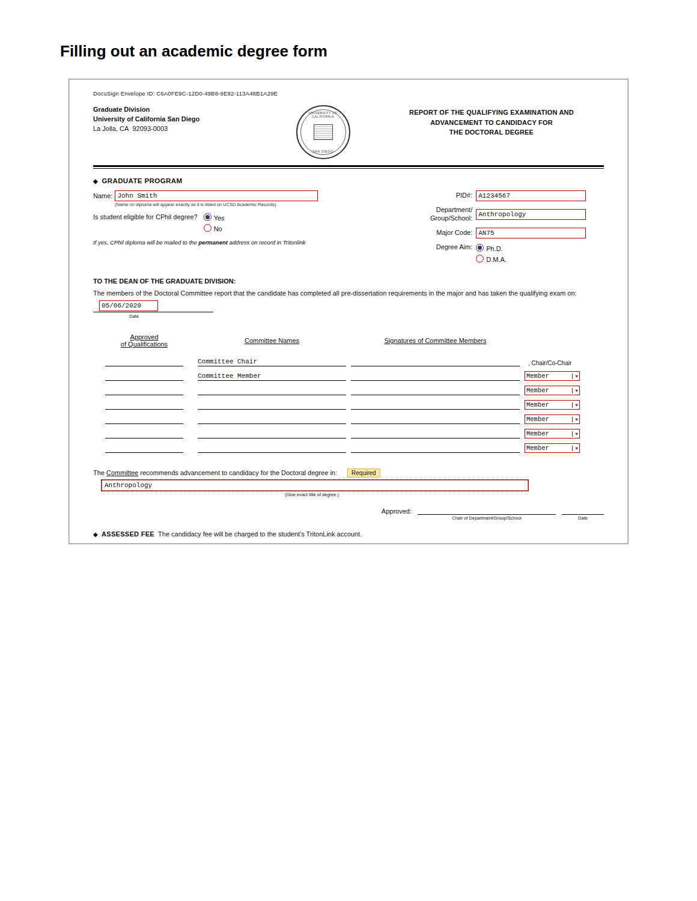Filling out an academic degree form
DocuSign Envelope ID: C6A0FE9C-12D0-49B8-9E82-113A48B1A29E
Graduate Division
University of California San Diego
La Jolla, CA 92093-0003
UNIVERSITY OF CALIFORNIA SAN DIEGO
REPORT OF THE QUALIFYING EXAMINATION AND
ADVANCEMENT TO CANDIDACY FOR
THE DOCTORAL DEGREE
◆GRADUATE PROGRAM
Name: John Smith
(Name on diploma will appear exactly as it is listed on UCSD Academic Records)
Is student eligible for CPhil degree? Yes
No
If yes, CPhil diploma will be mailed to the permanent address on record in Tritonlink
PID#: A1234567
Department/
Group/School: Anthropology
Major Code: AN75
Degree Aim: Ph.D.
D.M.A.
TO THE DEAN OF THE GRADUATE DIVISION:
The members of the Doctoral Committee report that the candidate has completed all pre-dissertation requirements in the major and has taken the qualifying exam on:
05/06/2020
Date
| Approved of Qualifications | Committee Names | Signatures of Committee Members | |
| --- | --- | --- | --- |
| | Committee Chair | | , Chair/Co-Chair |
| | Committee Member | | Member ▼ |
| | | | Member ▼ |
| | | | Member ▼ |
| | | | Member ▼ |
| | | | Member ▼ |
| | | | Member ▼ |
The Committee recommends advancement to candidacy for the Doctoral degree in:
Required
Anthropology
(Give exact title of degree.)
Approved:
Chair of Department/Group/School Date
◆ASSESSED FEE The candidacy fee will be charged to the student's TritonLink account.